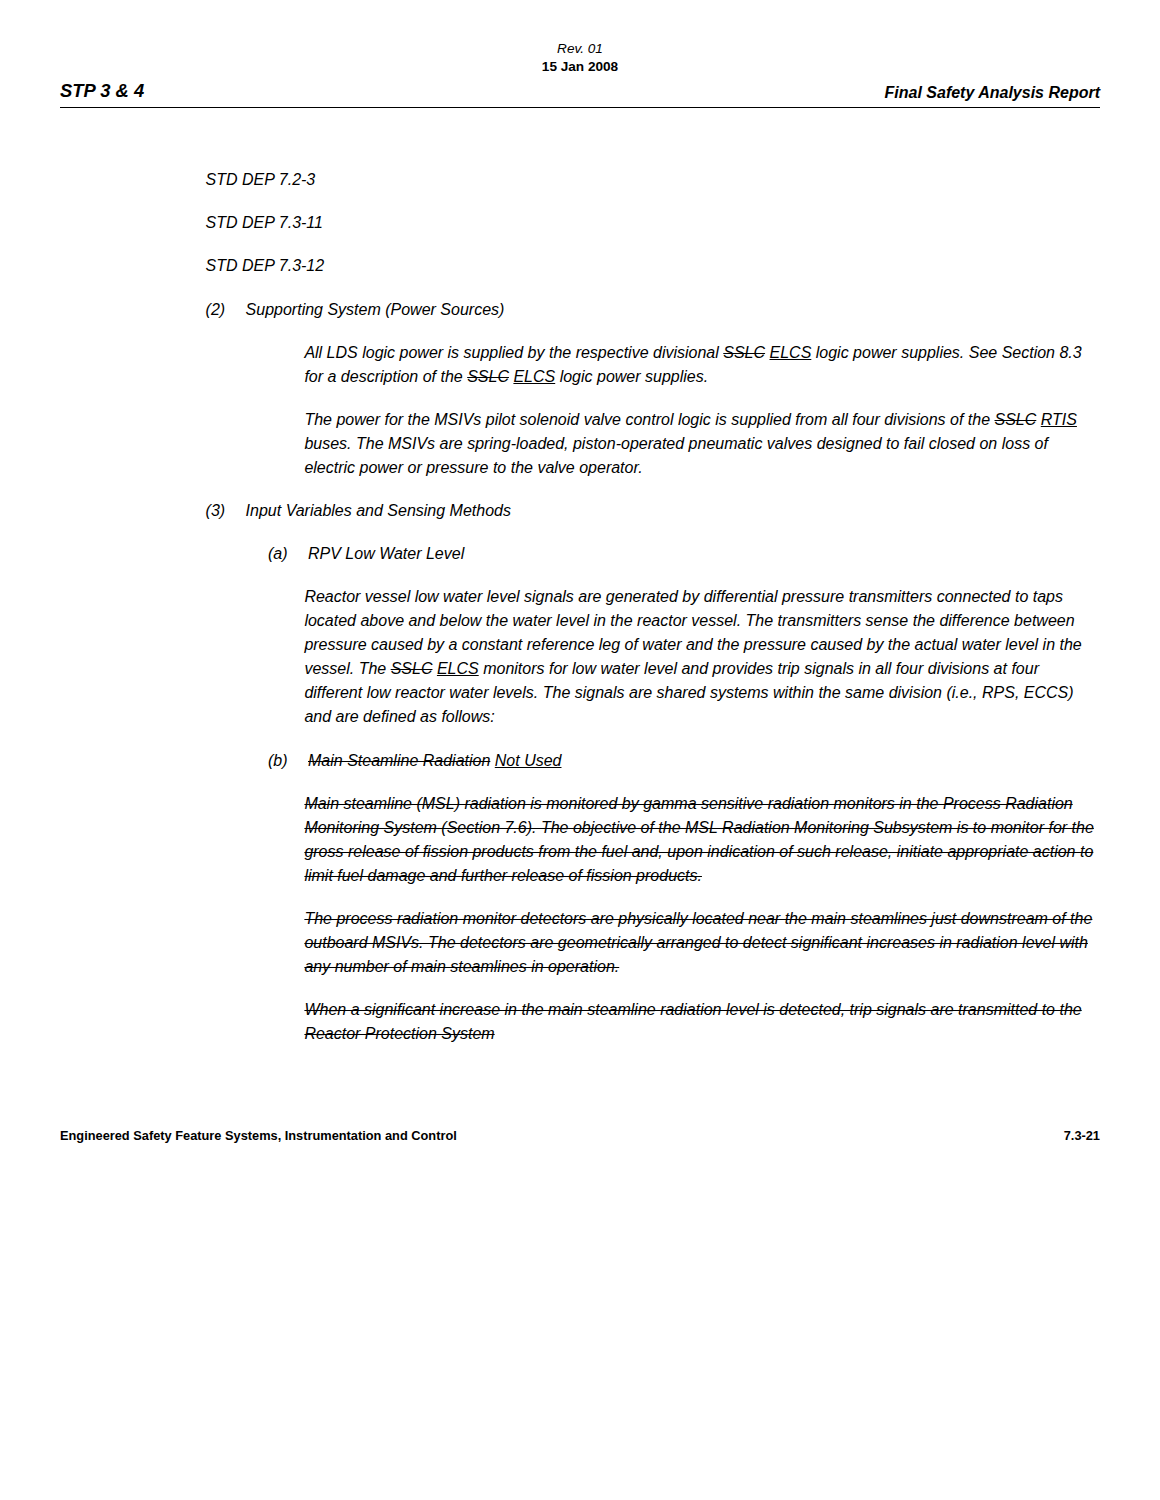Rev. 01
15 Jan 2008
STP 3 & 4
Final Safety Analysis Report
STD DEP 7.2-3
STD DEP 7.3-11
STD DEP 7.3-12
(2) Supporting System (Power Sources)
All LDS logic power is supplied by the respective divisional SSLC ELCS logic power supplies. See Section 8.3 for a description of the SSLC ELCS logic power supplies.
The power for the MSIVs pilot solenoid valve control logic is supplied from all four divisions of the SSLC RTIS buses. The MSIVs are spring-loaded, piston-operated pneumatic valves designed to fail closed on loss of electric power or pressure to the valve operator.
(3) Input Variables and Sensing Methods
(a) RPV Low Water Level
Reactor vessel low water level signals are generated by differential pressure transmitters connected to taps located above and below the water level in the reactor vessel. The transmitters sense the difference between pressure caused by a constant reference leg of water and the pressure caused by the actual water level in the vessel. The SSLC ELCS monitors for low water level and provides trip signals in all four divisions at four different low reactor water levels. The signals are shared systems within the same division (i.e., RPS, ECCS) and are defined as follows:
(b) Main Steamline Radiation Not Used
Main steamline (MSL) radiation is monitored by gamma sensitive radiation monitors in the Process Radiation Monitoring System (Section 7.6). The objective of the MSL Radiation Monitoring Subsystem is to monitor for the gross release of fission products from the fuel and, upon indication of such release, initiate appropriate action to limit fuel damage and further release of fission products.
The process radiation monitor detectors are physically located near the main steamlines just downstream of the outboard MSIVs. The detectors are geometrically arranged to detect significant increases in radiation level with any number of main steamlines in operation.
When a significant increase in the main steamline radiation level is detected, trip signals are transmitted to the Reactor Protection System
Engineered Safety Feature Systems, Instrumentation and Control
7.3-21